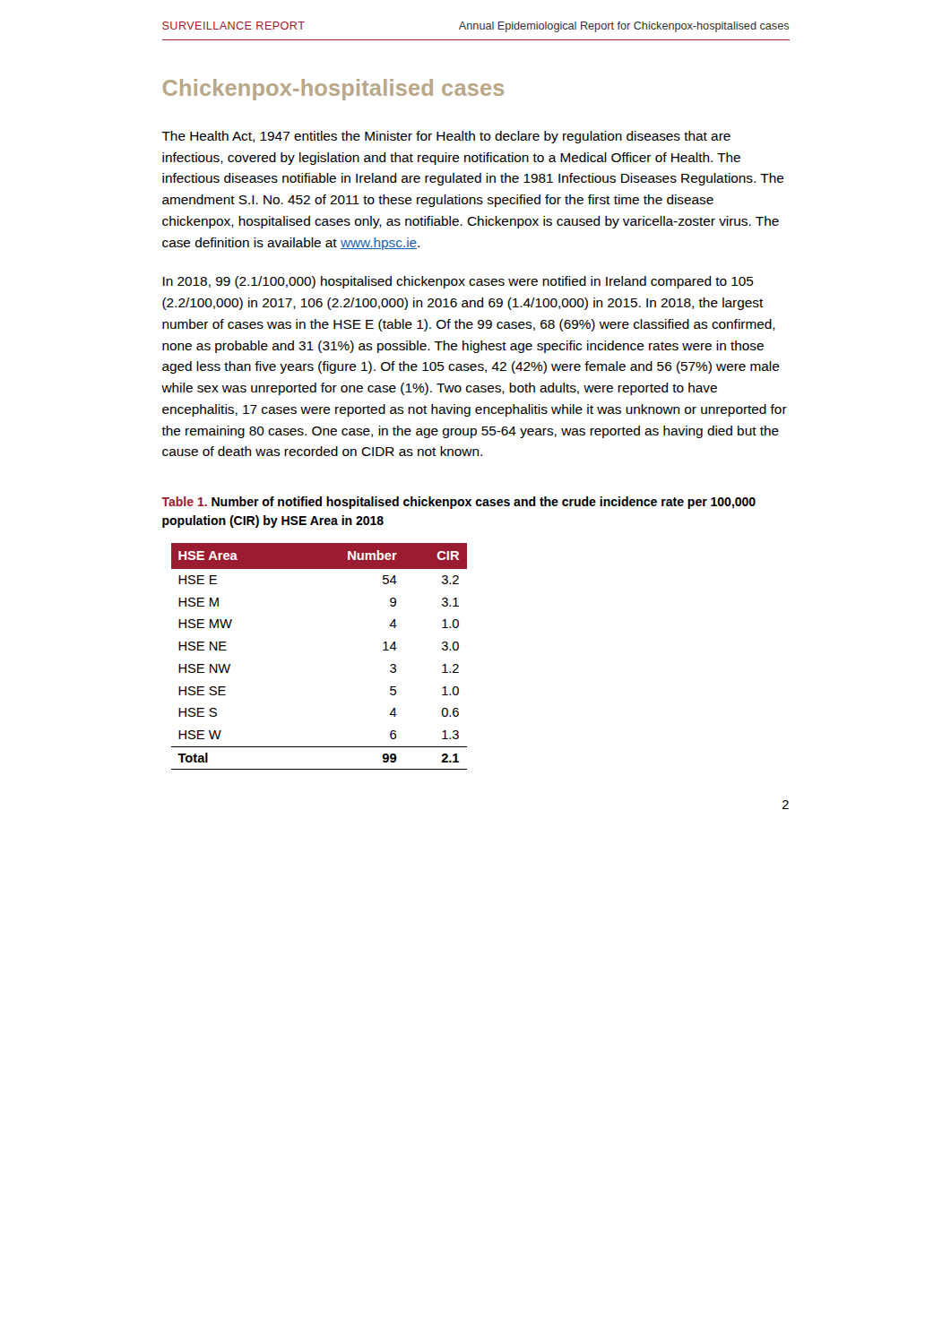SURVEILLANCE REPORT Annual Epidemiological Report for Chickenpox-hospitalised cases
Chickenpox-hospitalised cases
The Health Act, 1947 entitles the Minister for Health to declare by regulation diseases that are infectious, covered by legislation and that require notification to a Medical Officer of Health. The infectious diseases notifiable in Ireland are regulated in the 1981 Infectious Diseases Regulations. The amendment S.I. No. 452 of 2011 to these regulations specified for the first time the disease chickenpox, hospitalised cases only, as notifiable. Chickenpox is caused by varicella-zoster virus. The case definition is available at www.hpsc.ie.
In 2018, 99 (2.1/100,000) hospitalised chickenpox cases were notified in Ireland compared to 105 (2.2/100,000) in 2017, 106 (2.2/100,000) in 2016 and 69 (1.4/100,000) in 2015. In 2018, the largest number of cases was in the HSE E (table 1). Of the 99 cases, 68 (69%) were classified as confirmed, none as probable and 31 (31%) as possible. The highest age specific incidence rates were in those aged less than five years (figure 1). Of the 105 cases, 42 (42%) were female and 56 (57%) were male while sex was unreported for one case (1%). Two cases, both adults, were reported to have encephalitis, 17 cases were reported as not having encephalitis while it was unknown or unreported for the remaining 80 cases. One case, in the age group 55-64 years, was reported as having died but the cause of death was recorded on CIDR as not known.
Table 1. Number of notified hospitalised chickenpox cases and the crude incidence rate per 100,000 population (CIR) by HSE Area in 2018
| HSE Area | Number | CIR |
| --- | --- | --- |
| HSE E | 54 | 3.2 |
| HSE M | 9 | 3.1 |
| HSE MW | 4 | 1.0 |
| HSE NE | 14 | 3.0 |
| HSE NW | 3 | 1.2 |
| HSE SE | 5 | 1.0 |
| HSE S | 4 | 0.6 |
| HSE W | 6 | 1.3 |
| Total | 99 | 2.1 |
2